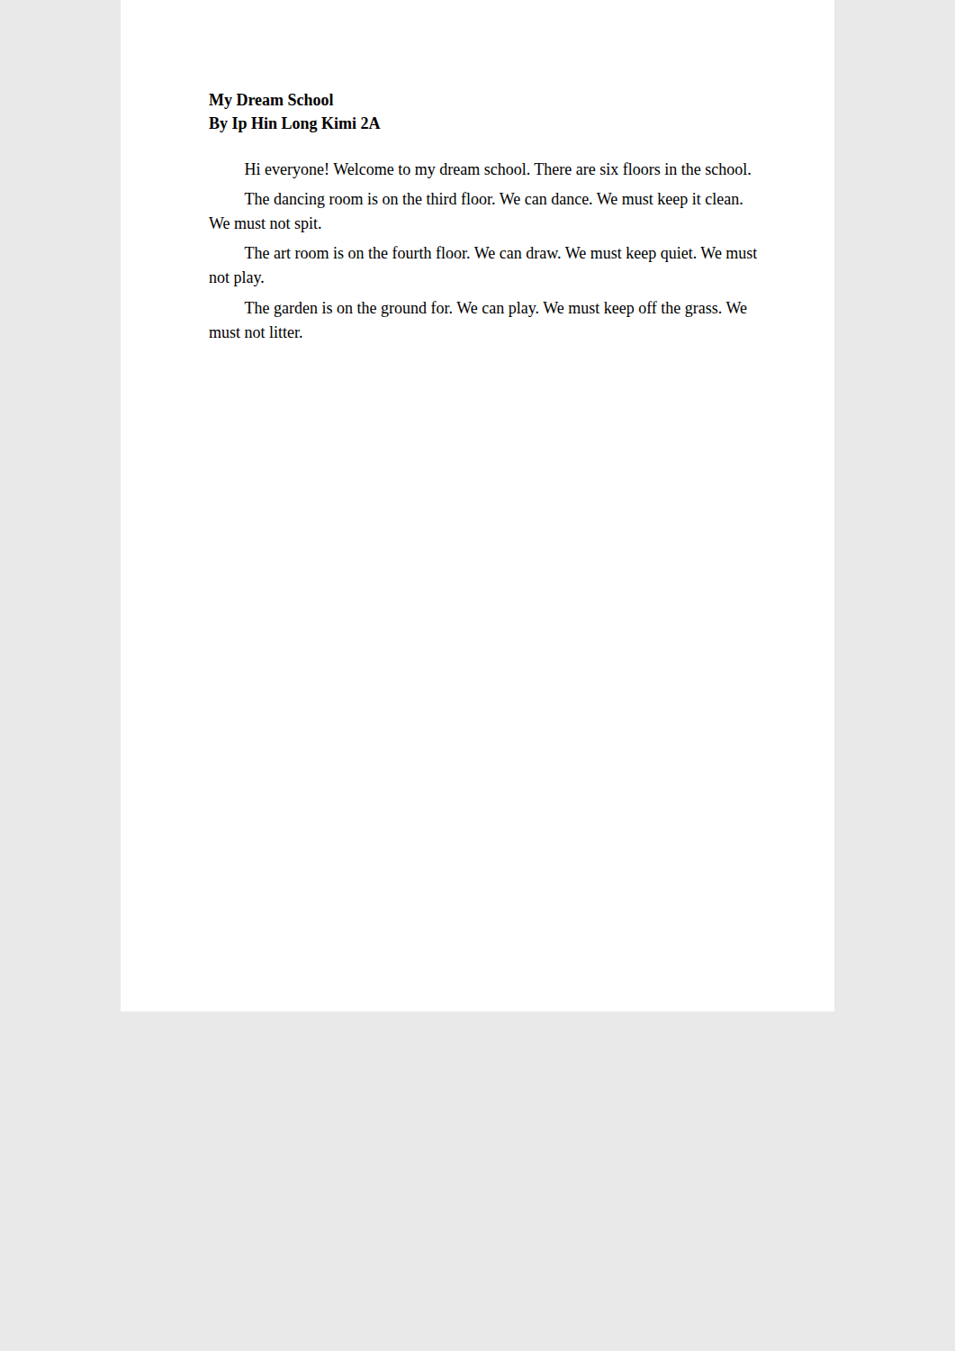My Dream School By Ip Hin Long Kimi 2A
Hi everyone! Welcome to my dream school. There are six floors in the school.
The dancing room is on the third floor. We can dance. We must keep it clean. We must not spit.
The art room is on the fourth floor. We can draw. We must keep quiet. We must not play.
The garden is on the ground for. We can play. We must keep off the grass. We must not litter.